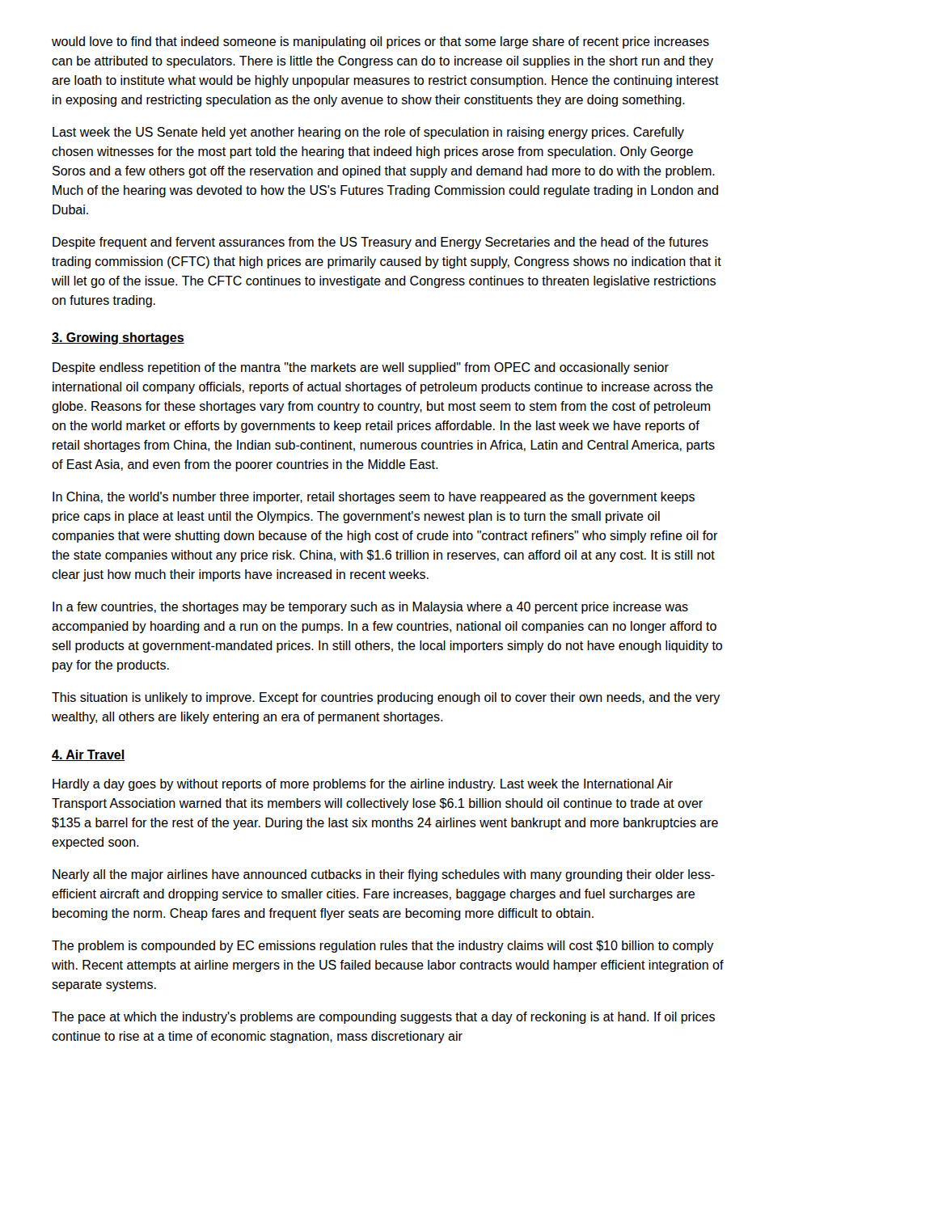would love to find that indeed someone is manipulating oil prices or that some large share of recent price increases can be attributed to speculators. There is little the Congress can do to increase oil supplies in the short run and they are loath to institute what would be highly unpopular measures to restrict consumption. Hence the continuing interest in exposing and restricting speculation as the only avenue to show their constituents they are doing something.
Last week the US Senate held yet another hearing on the role of speculation in raising energy prices. Carefully chosen witnesses for the most part told the hearing that indeed high prices arose from speculation. Only George Soros and a few others got off the reservation and opined that supply and demand had more to do with the problem. Much of the hearing was devoted to how the US's Futures Trading Commission could regulate trading in London and Dubai.
Despite frequent and fervent assurances from the US Treasury and Energy Secretaries and the head of the futures trading commission (CFTC) that high prices are primarily caused by tight supply, Congress shows no indication that it will let go of the issue. The CFTC continues to investigate and Congress continues to threaten legislative restrictions on futures trading.
3. Growing shortages
Despite endless repetition of the mantra "the markets are well supplied" from OPEC and occasionally senior international oil company officials, reports of actual shortages of petroleum products continue to increase across the globe. Reasons for these shortages vary from country to country, but most seem to stem from the cost of petroleum on the world market or efforts by governments to keep retail prices affordable. In the last week we have reports of retail shortages from China, the Indian sub-continent, numerous countries in Africa, Latin and Central America, parts of East Asia, and even from the poorer countries in the Middle East.
In China, the world's number three importer, retail shortages seem to have reappeared as the government keeps price caps in place at least until the Olympics. The government's newest plan is to turn the small private oil companies that were shutting down because of the high cost of crude into "contract refiners" who simply refine oil for the state companies without any price risk. China, with $1.6 trillion in reserves, can afford oil at any cost. It is still not clear just how much their imports have increased in recent weeks.
In a few countries, the shortages may be temporary such as in Malaysia where a 40 percent price increase was accompanied by hoarding and a run on the pumps. In a few countries, national oil companies can no longer afford to sell products at government-mandated prices. In still others, the local importers simply do not have enough liquidity to pay for the products.
This situation is unlikely to improve. Except for countries producing enough oil to cover their own needs, and the very wealthy, all others are likely entering an era of permanent shortages.
4. Air Travel
Hardly a day goes by without reports of more problems for the airline industry. Last week the International Air Transport Association warned that its members will collectively lose $6.1 billion should oil continue to trade at over $135 a barrel for the rest of the year. During the last six months 24 airlines went bankrupt and more bankruptcies are expected soon.
Nearly all the major airlines have announced cutbacks in their flying schedules with many grounding their older less-efficient aircraft and dropping service to smaller cities. Fare increases, baggage charges and fuel surcharges are becoming the norm. Cheap fares and frequent flyer seats are becoming more difficult to obtain.
The problem is compounded by EC emissions regulation rules that the industry claims will cost $10 billion to comply with. Recent attempts at airline mergers in the US failed because labor contracts would hamper efficient integration of separate systems.
The pace at which the industry's problems are compounding suggests that a day of reckoning is at hand. If oil prices continue to rise at a time of economic stagnation, mass discretionary air